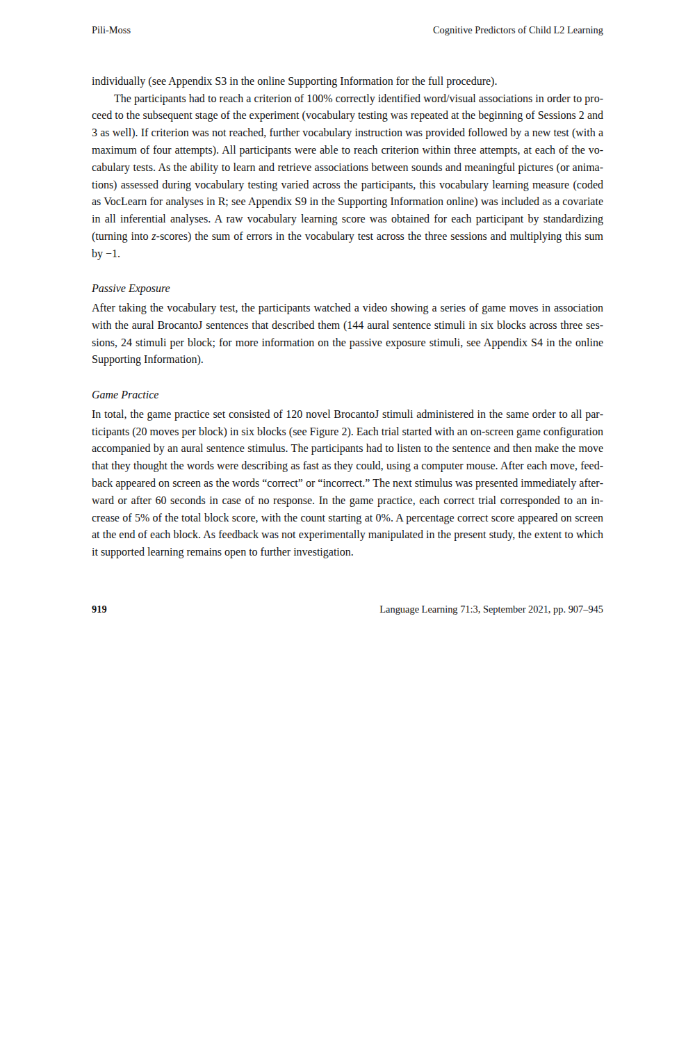Pili-Moss Cognitive Predictors of Child L2 Learning
individually (see Appendix S3 in the online Supporting Information for the full procedure).
The participants had to reach a criterion of 100% correctly identified word/visual associations in order to proceed to the subsequent stage of the experiment (vocabulary testing was repeated at the beginning of Sessions 2 and 3 as well). If criterion was not reached, further vocabulary instruction was provided followed by a new test (with a maximum of four attempts). All participants were able to reach criterion within three attempts, at each of the vocabulary tests. As the ability to learn and retrieve associations between sounds and meaningful pictures (or animations) assessed during vocabulary testing varied across the participants, this vocabulary learning measure (coded as VocLearn for analyses in R; see Appendix S9 in the Supporting Information online) was included as a covariate in all inferential analyses. A raw vocabulary learning score was obtained for each participant by standardizing (turning into z-scores) the sum of errors in the vocabulary test across the three sessions and multiplying this sum by −1.
Passive Exposure
After taking the vocabulary test, the participants watched a video showing a series of game moves in association with the aural BrocantoJ sentences that described them (144 aural sentence stimuli in six blocks across three sessions, 24 stimuli per block; for more information on the passive exposure stimuli, see Appendix S4 in the online Supporting Information).
Game Practice
In total, the game practice set consisted of 120 novel BrocantoJ stimuli administered in the same order to all participants (20 moves per block) in six blocks (see Figure 2). Each trial started with an on-screen game configuration accompanied by an aural sentence stimulus. The participants had to listen to the sentence and then make the move that they thought the words were describing as fast as they could, using a computer mouse. After each move, feedback appeared on screen as the words “correct” or “incorrect.” The next stimulus was presented immediately afterward or after 60 seconds in case of no response. In the game practice, each correct trial corresponded to an increase of 5% of the total block score, with the count starting at 0%. A percentage correct score appeared on screen at the end of each block. As feedback was not experimentally manipulated in the present study, the extent to which it supported learning remains open to further investigation.
919 Language Learning 71:3, September 2021, pp. 907–945